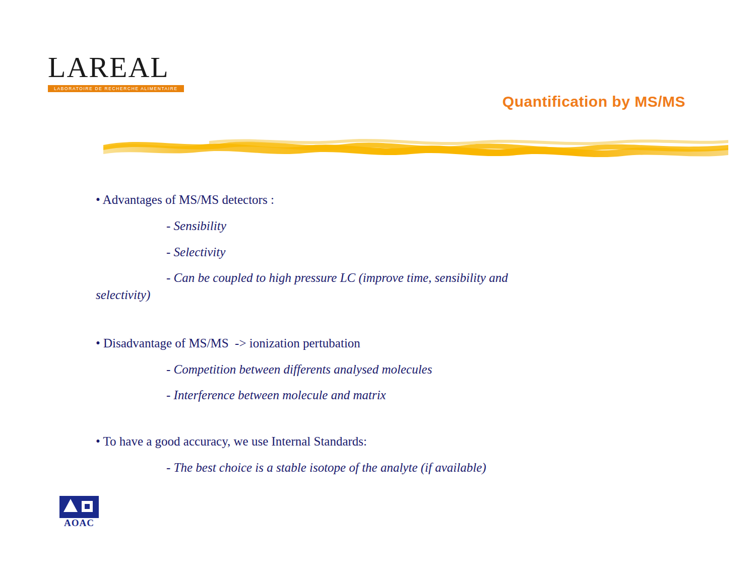LAREAL
LABORATOIRE DE RECHERCHE ALIMENTAIRE
Quantification by MS/MS
• Advantages of MS/MS detectors :
- Sensibility
- Selectivity
- Can be coupled to high pressure LC (improve time, sensibility andselectivity)
• Disadvantage of MS/MS -> ionization pertubation
- Competition between differents analysed molecules
- Interference between molecule and matrix
• To have a good accuracy, we use Internal Standards:
- The best choice is a stable isotope of the analyte (if available)
AOAC